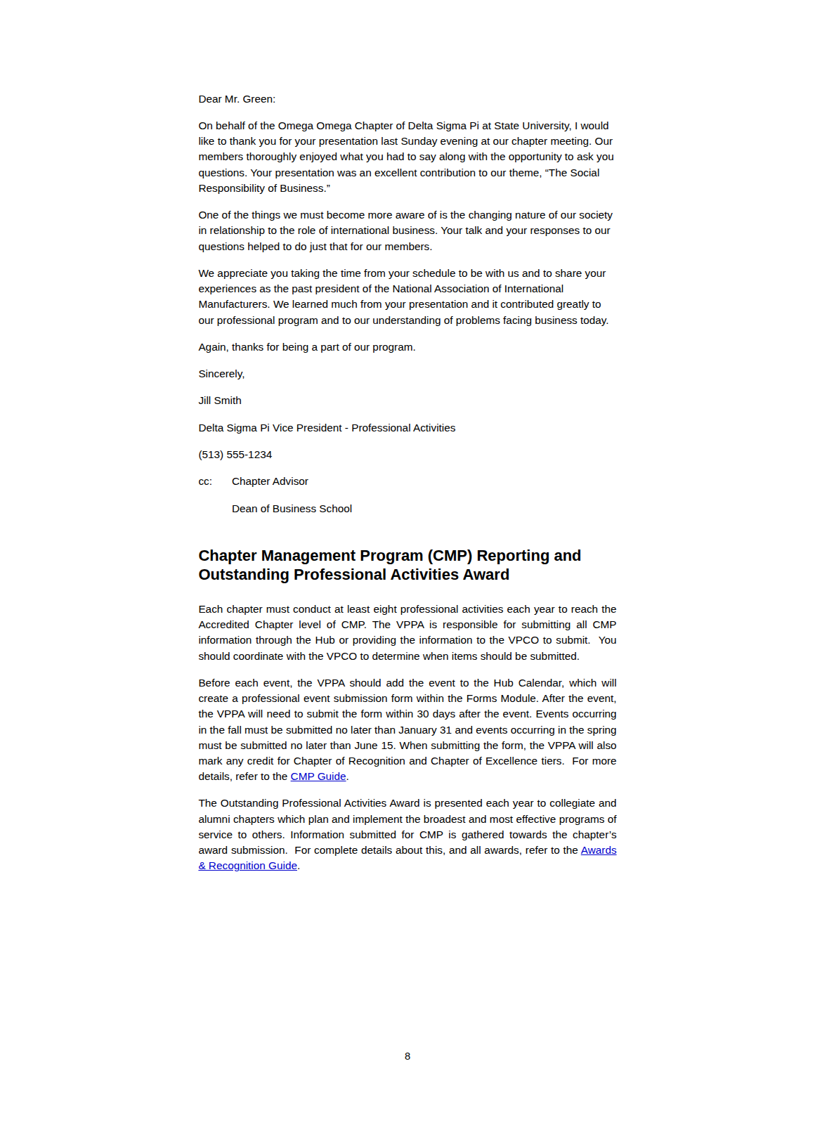Dear Mr. Green:
On behalf of the Omega Omega Chapter of Delta Sigma Pi at State University, I would like to thank you for your presentation last Sunday evening at our chapter meeting. Our members thoroughly enjoyed what you had to say along with the opportunity to ask you questions. Your presentation was an excellent contribution to our theme, “The Social Responsibility of Business.”
One of the things we must become more aware of is the changing nature of our society in relationship to the role of international business. Your talk and your responses to our questions helped to do just that for our members.
We appreciate you taking the time from your schedule to be with us and to share your experiences as the past president of the National Association of International Manufacturers. We learned much from your presentation and it contributed greatly to our professional program and to our understanding of problems facing business today.
Again, thanks for being a part of our program.
Sincerely,
Jill Smith
Delta Sigma Pi Vice President - Professional Activities
(513) 555-1234
cc: Chapter Advisor
Dean of Business School
Chapter Management Program (CMP) Reporting and
Outstanding Professional Activities Award
Each chapter must conduct at least eight professional activities each year to reach the Accredited Chapter level of CMP. The VPPA is responsible for submitting all CMP information through the Hub or providing the information to the VPCO to submit. You should coordinate with the VPCO to determine when items should be submitted.
Before each event, the VPPA should add the event to the Hub Calendar, which will create a professional event submission form within the Forms Module. After the event, the VPPA will need to submit the form within 30 days after the event. Events occurring in the fall must be submitted no later than January 31 and events occurring in the spring must be submitted no later than June 15. When submitting the form, the VPPA will also mark any credit for Chapter of Recognition and Chapter of Excellence tiers. For more details, refer to the CMP Guide.
The Outstanding Professional Activities Award is presented each year to collegiate and alumni chapters which plan and implement the broadest and most effective programs of service to others. Information submitted for CMP is gathered towards the chapter’s award submission. For complete details about this, and all awards, refer to the Awards & Recognition Guide.
8